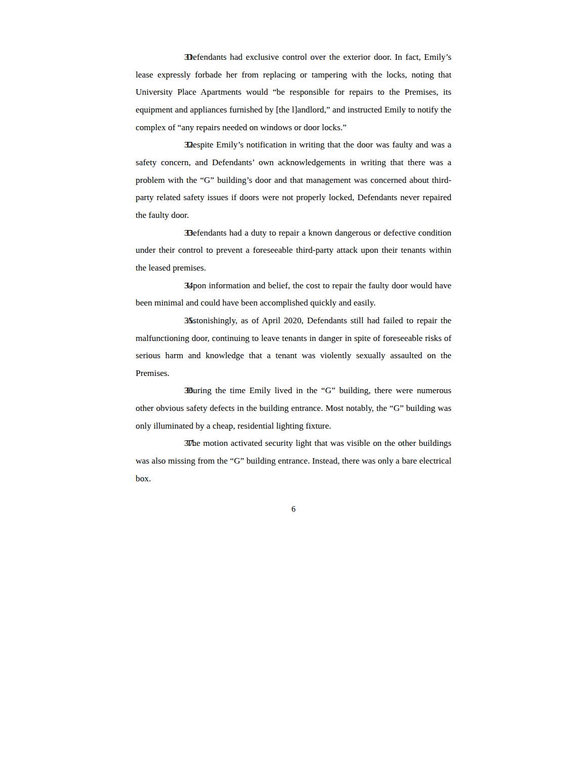31. Defendants had exclusive control over the exterior door. In fact, Emily’s lease expressly forbade her from replacing or tampering with the locks, noting that University Place Apartments would “be responsible for repairs to the Premises, its equipment and appliances furnished by [the l]andlord,” and instructed Emily to notify the complex of “any repairs needed on windows or door locks.”
32. Despite Emily’s notification in writing that the door was faulty and was a safety concern, and Defendants’ own acknowledgements in writing that there was a problem with the “G” building’s door and that management was concerned about third-party related safety issues if doors were not properly locked, Defendants never repaired the faulty door.
33. Defendants had a duty to repair a known dangerous or defective condition under their control to prevent a foreseeable third-party attack upon their tenants within the leased premises.
34. Upon information and belief, the cost to repair the faulty door would have been minimal and could have been accomplished quickly and easily.
35. Astonishingly, as of April 2020, Defendants still had failed to repair the malfunctioning door, continuing to leave tenants in danger in spite of foreseeable risks of serious harm and knowledge that a tenant was violently sexually assaulted on the Premises.
36. During the time Emily lived in the “G” building, there were numerous other obvious safety defects in the building entrance. Most notably, the “G” building was only illuminated by a cheap, residential lighting fixture.
37. The motion activated security light that was visible on the other buildings was also missing from the “G” building entrance. Instead, there was only a bare electrical box.
6